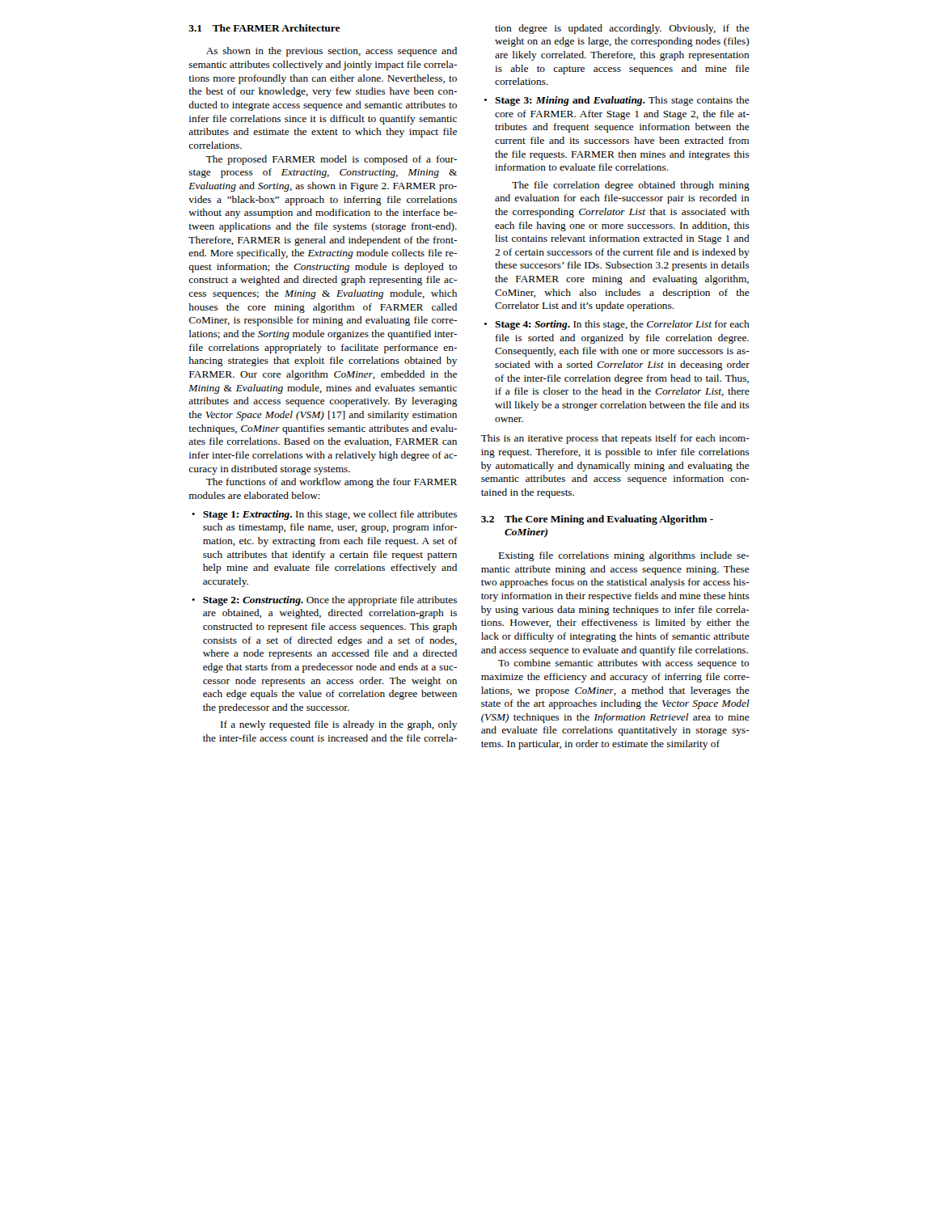3.1 The FARMER Architecture
As shown in the previous section, access sequence and semantic attributes collectively and jointly impact file correlations more profoundly than can either alone. Nevertheless, to the best of our knowledge, very few studies have been conducted to integrate access sequence and semantic attributes to infer file correlations since it is difficult to quantify semantic attributes and estimate the extent to which they impact file correlations.
The proposed FARMER model is composed of a four-stage process of Extracting, Constructing, Mining & Evaluating and Sorting, as shown in Figure 2. FARMER provides a ”black-box” approach to inferring file correlations without any assumption and modification to the interface between applications and the file systems (storage front-end). Therefore, FARMER is general and independent of the front-end. More specifically, the Extracting module collects file request information; the Constructing module is deployed to construct a weighted and directed graph representing file access sequences; the Mining & Evaluating module, which houses the core mining algorithm of FARMER called CoMiner, is responsible for mining and evaluating file correlations; and the Sorting module organizes the quantified inter-file correlations appropriately to facilitate performance enhancing strategies that exploit file correlations obtained by FARMER. Our core algorithm CoMiner, embedded in the Mining & Evaluating module, mines and evaluates semantic attributes and access sequence cooperatively. By leveraging the Vector Space Model (VSM) [17] and similarity estimation techniques, CoMiner quantifies semantic attributes and evaluates file correlations. Based on the evaluation, FARMER can infer inter-file correlations with a relatively high degree of accuracy in distributed storage systems.
The functions of and workflow among the four FARMER modules are elaborated below:
Stage 1: Extracting. In this stage, we collect file attributes such as timestamp, file name, user, group, program information, etc. by extracting from each file request. A set of such attributes that identify a certain file request pattern help mine and evaluate file correlations effectively and accurately.
Stage 2: Constructing. Once the appropriate file attributes are obtained, a weighted, directed correlation-graph is constructed to represent file access sequences. This graph consists of a set of directed edges and a set of nodes, where a node represents an accessed file and a directed edge that starts from a predecessor node and ends at a successor node represents an access order. The weight on each edge equals the value of correlation degree between the predecessor and the successor.
If a newly requested file is already in the graph, only the inter-file access count is increased and the file correlation degree is updated accordingly. Obviously, if the weight on an edge is large, the corresponding nodes (files) are likely correlated. Therefore, this graph representation is able to capture access sequences and mine file correlations.
Stage 3: Mining and Evaluating. This stage contains the core of FARMER. After Stage 1 and Stage 2, the file attributes and frequent sequence information between the current file and its successors have been extracted from the file requests. FARMER then mines and integrates this information to evaluate file correlations.
The file correlation degree obtained through mining and evaluation for each file-successor pair is recorded in the corresponding Correlator List that is associated with each file having one or more successors. In addition, this list contains relevant information extracted in Stage 1 and 2 of certain successors of the current file and is indexed by these succesors’ file IDs. Subsection 3.2 presents in details the FARMER core mining and evaluating algorithm, CoMiner, which also includes a description of the Correlator List and it’s update operations.
Stage 4: Sorting. In this stage, the Correlator List for each file is sorted and organized by file correlation degree. Consequently, each file with one or more successors is associated with a sorted Correlator List in deceasing order of the inter-file correlation degree from head to tail. Thus, if a file is closer to the head in the Correlator List, there will likely be a stronger correlation between the file and its owner.
This is an iterative process that repeats itself for each incoming request. Therefore, it is possible to infer file correlations by automatically and dynamically mining and evaluating the semantic attributes and access sequence information contained in the requests.
3.2 The Core Mining and Evaluating Algorithm -CoMiner)
Existing file correlations mining algorithms include semantic attribute mining and access sequence mining. These two approaches focus on the statistical analysis for access history information in their respective fields and mine these hints by using various data mining techniques to infer file correlations. However, their effectiveness is limited by either the lack or difficulty of integrating the hints of semantic attribute and access sequence to evaluate and quantify file correlations.
To combine semantic attributes with access sequence to maximize the efficiency and accuracy of inferring file correlations, we propose CoMiner, a method that leverages the state of the art approaches including the Vector Space Model (VSM) techniques in the Information Retrievel area to mine and evaluate file correlations quantitatively in storage systems. In particular, in order to estimate the similarity of